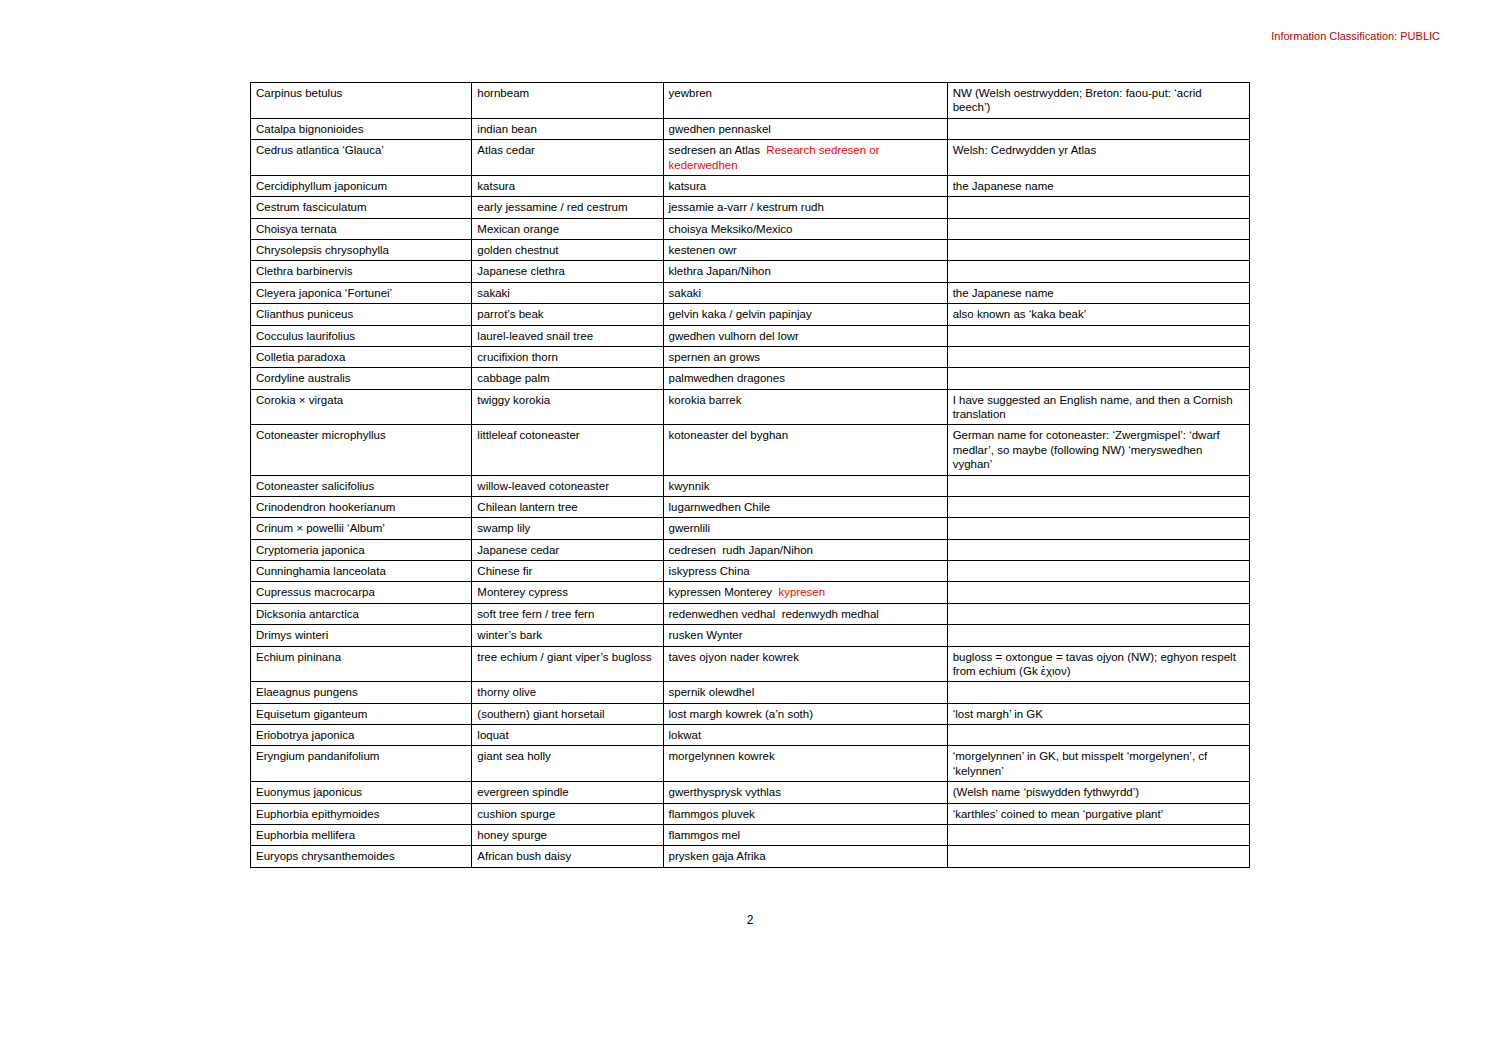Information Classification: PUBLIC
| Carpinus betulus | hornbeam | yewbren | NW (Welsh oestrwydden; Breton: faou-put: ‘acrid beech’) |
| Catalpa bignonioides | indian bean | gwedhen pennaskel | |
| Cedrus atlantica ‘Glauca’ | Atlas cedar | sedresen an Atlas Research sedresen or kederwedhen | Welsh: Cedrwydden yr Atlas |
| Cercidiphyllum japonicum | katsura | katsura | the Japanese name |
| Cestrum fasciculatum | early jessamine / red cestrum | jessamie a-varr / kestrum rudh | |
| Choisya ternata | Mexican orange | choisya Meksiko/Mexico | |
| Chrysolepsis chrysophylla | golden chestnut | kestenen owr | |
| Clethra barbinervis | Japanese clethra | klethra Japan/Nihon | |
| Cleyera japonica ‘Fortunei’ | sakaki | sakaki | the Japanese name |
| Clianthus puniceus | parrot’s beak | gelvin kaka / gelvin papinjay | also known as ‘kaka beak’ |
| Cocculus laurifolius | laurel-leaved snail tree | gwedhen vulhorn del lowr | |
| Colletia paradoxa | crucifixion thorn | spernen an grows | |
| Cordyline australis | cabbage palm | palmwedhen dragones | |
| Corokia × virgata | twiggy korokia | korokia barrek | I have suggested an English name, and then a Cornish translation |
| Cotoneaster microphyllus | littleleaf cotoneaster | kotoneaster del byghan | German name for cotoneaster: ‘Zwergmispel’: ‘dwarf medlar’, so maybe (following NW) ‘meryswedhen vyghan’ |
| Cotoneaster salicifolius | willow-leaved cotoneaster | kwynnik | |
| Crinodendron hookerianum | Chilean lantern tree | lugarnwedhen Chile | |
| Crinum × powellii ‘Album’ | swamp lily | gwernlili | |
| Cryptomeria japonica | Japanese cedar | cedresen rudh Japan/Nihon | |
| Cunninghamia lanceolata | Chinese fir | iskypress China | |
| Cupressus macrocarpa | Monterey cypress | kypressen Monterey kypresen | |
| Dicksonia antarctica | soft tree fern / tree fern | redenwedhen vedhal redenwydh medhal | |
| Drimys winteri | winter’s bark | rusken Wynter | |
| Echium pininana | tree echium / giant viper’s bugloss | taves ojyon nader kowrek | bugloss = oxtongue = tavas ojyon (NW); eghyon respelt from echium (Gk ἐχιον) |
| Elaeagnus pungens | thorny olive | spernik olewdhel | |
| Equisetum giganteum | (southern) giant horsetail | lost margh kowrek (a’n soth) | ‘lost margh’ in GK |
| Eriobotrya japonica | loquat | lokwat | |
| Eryngium pandanifolium | giant sea holly | morgelynnen kowrek | ‘morgelynnen’ in GK, but misspelt ‘morgelynen’, cf ‘kelynnen’ |
| Euonymus japonicus | evergreen spindle | gwerthysprysk vythlas | (Welsh name ‘piswydden fythwyrdd’) |
| Euphorbia epithymoides | cushion spurge | flammgos pluvek | ‘karthles’ coined to mean ‘purgative plant’ |
| Euphorbia mellifera | honey spurge | flammgos mel | |
| Euryops chrysanthemoides | African bush daisy | prysken gaja Afrika | |
2